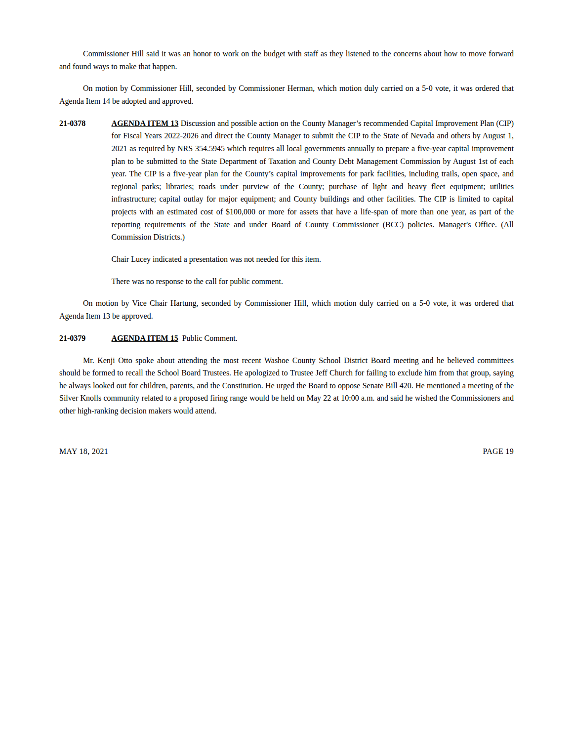Commissioner Hill said it was an honor to work on the budget with staff as they listened to the concerns about how to move forward and found ways to make that happen.
On motion by Commissioner Hill, seconded by Commissioner Herman, which motion duly carried on a 5-0 vote, it was ordered that Agenda Item 14 be adopted and approved.
21-0378
AGENDA ITEM 13 Discussion and possible action on the County Manager’s recommended Capital Improvement Plan (CIP) for Fiscal Years 2022-2026 and direct the County Manager to submit the CIP to the State of Nevada and others by August 1, 2021 as required by NRS 354.5945 which requires all local governments annually to prepare a five-year capital improvement plan to be submitted to the State Department of Taxation and County Debt Management Commission by August 1st of each year. The CIP is a five-year plan for the County’s capital improvements for park facilities, including trails, open space, and regional parks; libraries; roads under purview of the County; purchase of light and heavy fleet equipment; utilities infrastructure; capital outlay for major equipment; and County buildings and other facilities. The CIP is limited to capital projects with an estimated cost of $100,000 or more for assets that have a life-span of more than one year, as part of the reporting requirements of the State and under Board of County Commissioner (BCC) policies. Manager's Office. (All Commission Districts.)
Chair Lucey indicated a presentation was not needed for this item.
There was no response to the call for public comment.
On motion by Vice Chair Hartung, seconded by Commissioner Hill, which motion duly carried on a 5-0 vote, it was ordered that Agenda Item 13 be approved.
21-0379
AGENDA ITEM 15 Public Comment.
Mr. Kenji Otto spoke about attending the most recent Washoe County School District Board meeting and he believed committees should be formed to recall the School Board Trustees. He apologized to Trustee Jeff Church for failing to exclude him from that group, saying he always looked out for children, parents, and the Constitution. He urged the Board to oppose Senate Bill 420. He mentioned a meeting of the Silver Knolls community related to a proposed firing range would be held on May 22 at 10:00 a.m. and said he wished the Commissioners and other high-ranking decision makers would attend.
MAY 18, 2021 PAGE 19